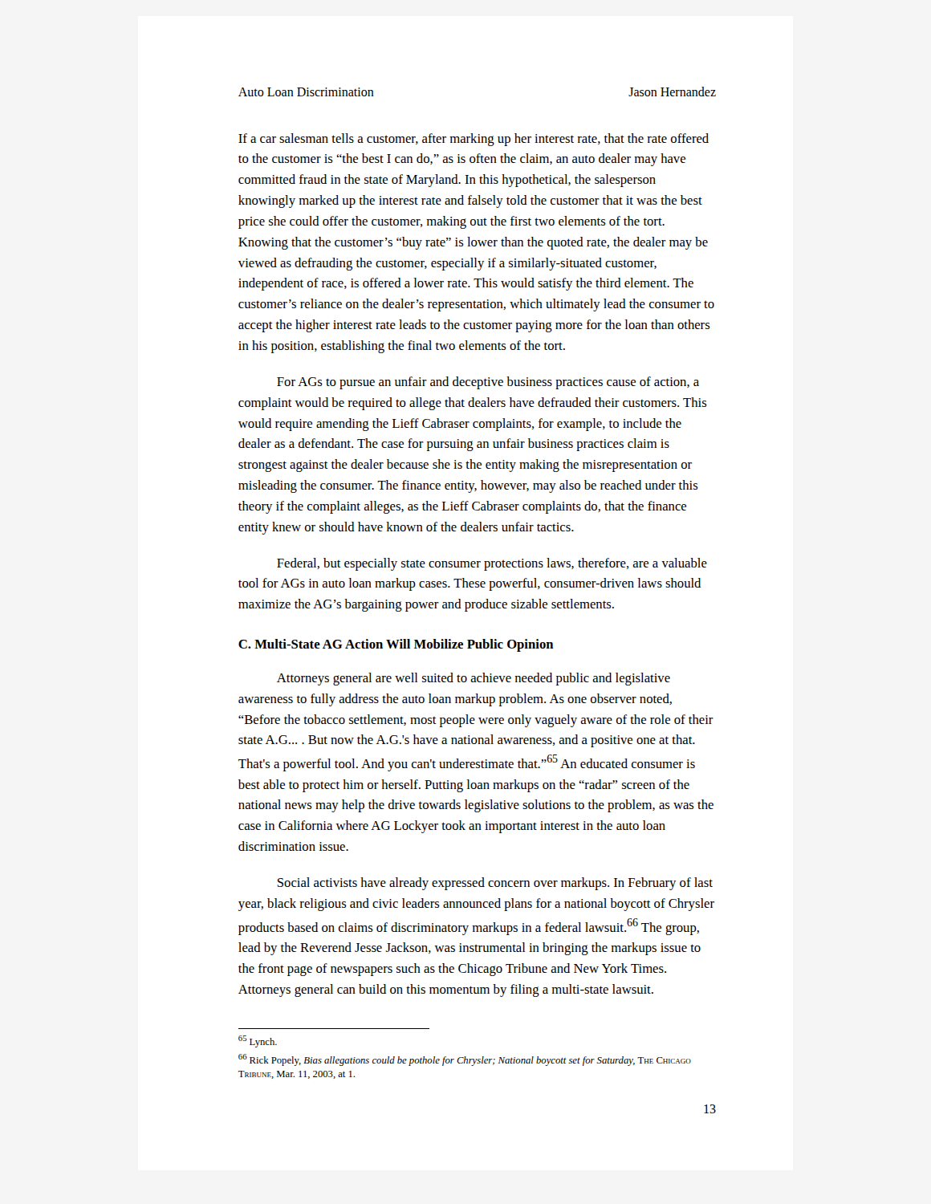Auto Loan Discrimination Jason Hernandez
If a car salesman tells a customer, after marking up her interest rate, that the rate offered to the customer is “the best I can do,” as is often the claim, an auto dealer may have committed fraud in the state of Maryland. In this hypothetical, the salesperson knowingly marked up the interest rate and falsely told the customer that it was the best price she could offer the customer, making out the first two elements of the tort. Knowing that the customer’s “buy rate” is lower than the quoted rate, the dealer may be viewed as defrauding the customer, especially if a similarly-situated customer, independent of race, is offered a lower rate. This would satisfy the third element. The customer’s reliance on the dealer’s representation, which ultimately lead the consumer to accept the higher interest rate leads to the customer paying more for the loan than others in his position, establishing the final two elements of the tort.
For AGs to pursue an unfair and deceptive business practices cause of action, a complaint would be required to allege that dealers have defrauded their customers. This would require amending the Lieff Cabraser complaints, for example, to include the dealer as a defendant. The case for pursuing an unfair business practices claim is strongest against the dealer because she is the entity making the misrepresentation or misleading the consumer. The finance entity, however, may also be reached under this theory if the complaint alleges, as the Lieff Cabraser complaints do, that the finance entity knew or should have known of the dealers unfair tactics.
Federal, but especially state consumer protections laws, therefore, are a valuable tool for AGs in auto loan markup cases. These powerful, consumer-driven laws should maximize the AG’s bargaining power and produce sizable settlements.
C. Multi-State AG Action Will Mobilize Public Opinion
Attorneys general are well suited to achieve needed public and legislative awareness to fully address the auto loan markup problem. As one observer noted, “Before the tobacco settlement, most people were only vaguely aware of the role of their state A.G... . But now the A.G.'s have a national awareness, and a positive one at that. That's a powerful tool. And you can't underestimate that.”65 An educated consumer is best able to protect him or herself. Putting loan markups on the “radar” screen of the national news may help the drive towards legislative solutions to the problem, as was the case in California where AG Lockyer took an important interest in the auto loan discrimination issue.
Social activists have already expressed concern over markups. In February of last year, black religious and civic leaders announced plans for a national boycott of Chrysler products based on claims of discriminatory markups in a federal lawsuit.66 The group, lead by the Reverend Jesse Jackson, was instrumental in bringing the markups issue to the front page of newspapers such as the Chicago Tribune and New York Times. Attorneys general can build on this momentum by filing a multi-state lawsuit.
65 Lynch.
66 Rick Popely, Bias allegations could be pothole for Chrysler; National boycott set for Saturday, The Chicago Tribune, Mar. 11, 2003, at 1.
13